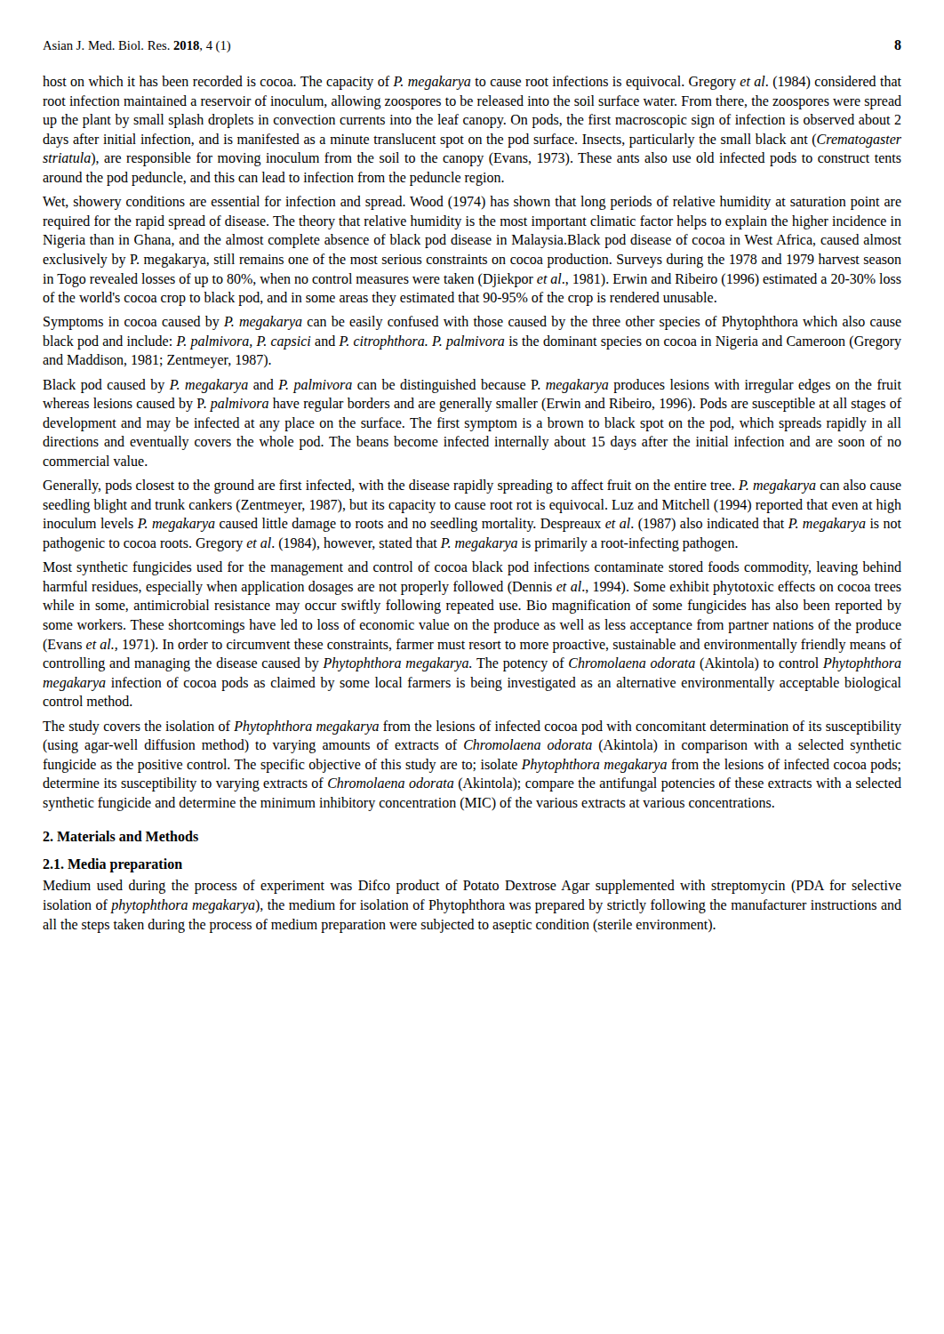Asian J. Med. Biol. Res. 2018, 4 (1) 8
host on which it has been recorded is cocoa. The capacity of P. megakarya to cause root infections is equivocal. Gregory et al. (1984) considered that root infection maintained a reservoir of inoculum, allowing zoospores to be released into the soil surface water. From there, the zoospores were spread up the plant by small splash droplets in convection currents into the leaf canopy. On pods, the first macroscopic sign of infection is observed about 2 days after initial infection, and is manifested as a minute translucent spot on the pod surface. Insects, particularly the small black ant (Crematogaster striatula), are responsible for moving inoculum from the soil to the canopy (Evans, 1973). These ants also use old infected pods to construct tents around the pod peduncle, and this can lead to infection from the peduncle region.
Wet, showery conditions are essential for infection and spread. Wood (1974) has shown that long periods of relative humidity at saturation point are required for the rapid spread of disease. The theory that relative humidity is the most important climatic factor helps to explain the higher incidence in Nigeria than in Ghana, and the almost complete absence of black pod disease in Malaysia.Black pod disease of cocoa in West Africa, caused almost exclusively by P. megakarya, still remains one of the most serious constraints on cocoa production. Surveys during the 1978 and 1979 harvest season in Togo revealed losses of up to 80%, when no control measures were taken (Djiekpor et al., 1981). Erwin and Ribeiro (1996) estimated a 20-30% loss of the world's cocoa crop to black pod, and in some areas they estimated that 90-95% of the crop is rendered unusable.
Symptoms in cocoa caused by P. megakarya can be easily confused with those caused by the three other species of Phytophthora which also cause black pod and include: P. palmivora, P. capsici and P. citrophthora. P. palmivora is the dominant species on cocoa in Nigeria and Cameroon (Gregory and Maddison, 1981; Zentmeyer, 1987).
Black pod caused by P. megakarya and P. palmivora can be distinguished because P. megakarya produces lesions with irregular edges on the fruit whereas lesions caused by P. palmivora have regular borders and are generally smaller (Erwin and Ribeiro, 1996). Pods are susceptible at all stages of development and may be infected at any place on the surface. The first symptom is a brown to black spot on the pod, which spreads rapidly in all directions and eventually covers the whole pod. The beans become infected internally about 15 days after the initial infection and are soon of no commercial value.
Generally, pods closest to the ground are first infected, with the disease rapidly spreading to affect fruit on the entire tree. P. megakarya can also cause seedling blight and trunk cankers (Zentmeyer, 1987), but its capacity to cause root rot is equivocal. Luz and Mitchell (1994) reported that even at high inoculum levels P. megakarya caused little damage to roots and no seedling mortality. Despreaux et al. (1987) also indicated that P. megakarya is not pathogenic to cocoa roots. Gregory et al. (1984), however, stated that P. megakarya is primarily a root-infecting pathogen.
Most synthetic fungicides used for the management and control of cocoa black pod infections contaminate stored foods commodity, leaving behind harmful residues, especially when application dosages are not properly followed (Dennis et al., 1994). Some exhibit phytotoxic effects on cocoa trees while in some, antimicrobial resistance may occur swiftly following repeated use. Bio magnification of some fungicides has also been reported by some workers. These shortcomings have led to loss of economic value on the produce as well as less acceptance from partner nations of the produce (Evans et al., 1971). In order to circumvent these constraints, farmer must resort to more proactive, sustainable and environmentally friendly means of controlling and managing the disease caused by Phytophthora megakarya. The potency of Chromolaena odorata (Akintola) to control Phytophthora megakarya infection of cocoa pods as claimed by some local farmers is being investigated as an alternative environmentally acceptable biological control method.
The study covers the isolation of Phytophthora megakarya from the lesions of infected cocoa pod with concomitant determination of its susceptibility (using agar-well diffusion method) to varying amounts of extracts of Chromolaena odorata (Akintola) in comparison with a selected synthetic fungicide as the positive control. The specific objective of this study are to; isolate Phytophthora megakarya from the lesions of infected cocoa pods; determine its susceptibility to varying extracts of Chromolaena odorata (Akintola); compare the antifungal potencies of these extracts with a selected synthetic fungicide and determine the minimum inhibitory concentration (MIC) of the various extracts at various concentrations.
2. Materials and Methods
2.1. Media preparation
Medium used during the process of experiment was Difco product of Potato Dextrose Agar supplemented with streptomycin (PDA for selective isolation of phytophthora megakarya), the medium for isolation of Phytophthora was prepared by strictly following the manufacturer instructions and all the steps taken during the process of medium preparation were subjected to aseptic condition (sterile environment).